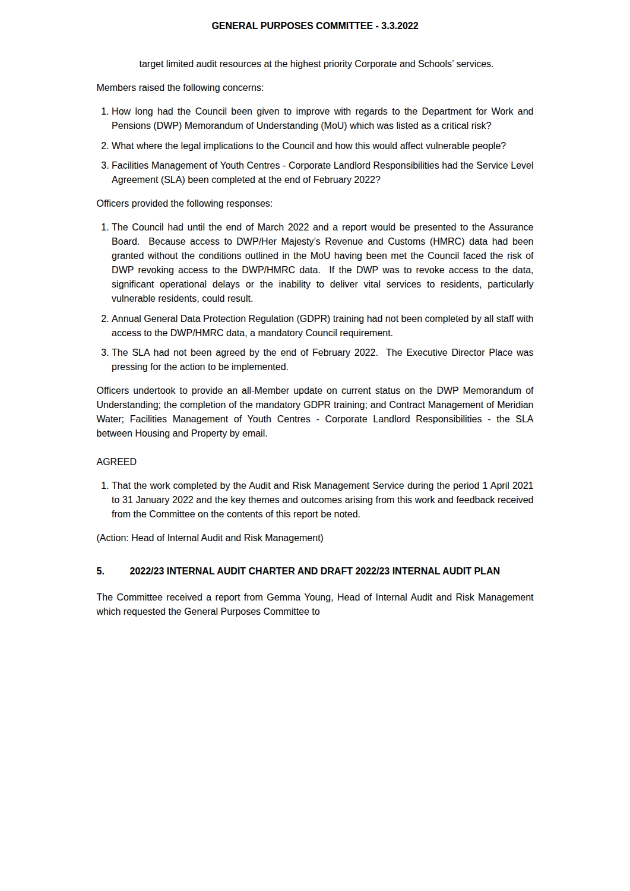General Purposes Committee - 3.3.2022
target limited audit resources at the highest priority Corporate and Schools’ services.
Members raised the following concerns:
How long had the Council been given to improve with regards to the Department for Work and Pensions (DWP) Memorandum of Understanding (MoU) which was listed as a critical risk?
What where the legal implications to the Council and how this would affect vulnerable people?
Facilities Management of Youth Centres - Corporate Landlord Responsibilities had the Service Level Agreement (SLA) been completed at the end of February 2022?
Officers provided the following responses:
The Council had until the end of March 2022 and a report would be presented to the Assurance Board. Because access to DWP/Her Majesty’s Revenue and Customs (HMRC) data had been granted without the conditions outlined in the MoU having been met the Council faced the risk of DWP revoking access to the DWP/HMRC data. If the DWP was to revoke access to the data, significant operational delays or the inability to deliver vital services to residents, particularly vulnerable residents, could result.
Annual General Data Protection Regulation (GDPR) training had not been completed by all staff with access to the DWP/HMRC data, a mandatory Council requirement.
The SLA had not been agreed by the end of February 2022. The Executive Director Place was pressing for the action to be implemented.
Officers undertook to provide an all-Member update on current status on the DWP Memorandum of Understanding; the completion of the mandatory GDPR training; and Contract Management of Meridian Water; Facilities Management of Youth Centres - Corporate Landlord Responsibilities - the SLA between Housing and Property by email.
AGREED
That the work completed by the Audit and Risk Management Service during the period 1 April 2021 to 31 January 2022 and the key themes and outcomes arising from this work and feedback received from the Committee on the contents of this report be noted.
(Action: Head of Internal Audit and Risk Management)
5. 2022/23 Internal Audit Charter and Draft 2022/23 Internal Audit Plan
The Committee received a report from Gemma Young, Head of Internal Audit and Risk Management which requested the General Purposes Committee to